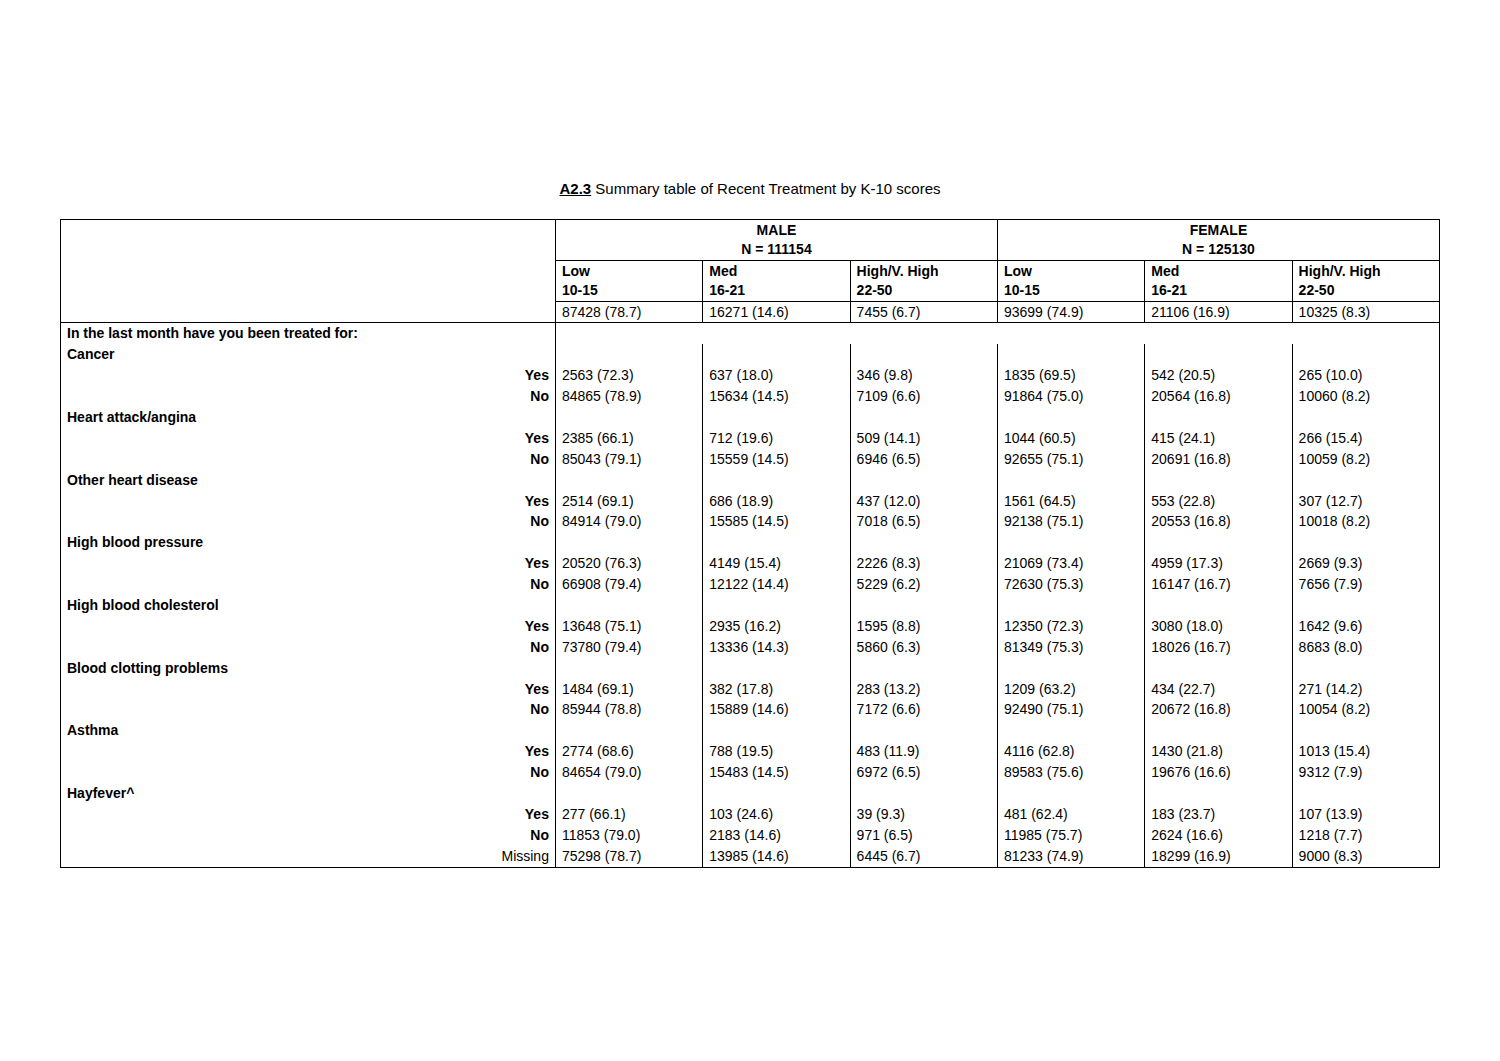A2.3 Summary table of Recent Treatment by K-10 scores
| | MALE N = 111154 | FEMALE N = 125130 |
| --- | --- | --- |
| Low 10-15 | Med 16-21 | High/V. High 22-50 | Low 10-15 | Med 16-21 | High/V. High 22-50 |
| 87428 (78.7) | 16271 (14.6) | 7455 (6.7) | 93699 (74.9) | 21106 (16.9) | 10325 (8.3) |
| In the last month have you been treated for: | |
| Cancer | | | | | | |
| Yes | 2563 (72.3) | 637 (18.0) | 346 (9.8) | 1835 (69.5) | 542 (20.5) | 265 (10.0) |
| No | 84865 (78.9) | 15634 (14.5) | 7109 (6.6) | 91864 (75.0) | 20564 (16.8) | 10060 (8.2) |
| Heart attack/angina | | | | | | |
| Yes | 2385 (66.1) | 712 (19.6) | 509 (14.1) | 1044 (60.5) | 415 (24.1) | 266 (15.4) |
| No | 85043 (79.1) | 15559 (14.5) | 6946 (6.5) | 92655 (75.1) | 20691 (16.8) | 10059 (8.2) |
| Other heart disease | | | | | | |
| Yes | 2514 (69.1) | 686 (18.9) | 437 (12.0) | 1561 (64.5) | 553 (22.8) | 307 (12.7) |
| No | 84914 (79.0) | 15585 (14.5) | 7018 (6.5) | 92138 (75.1) | 20553 (16.8) | 10018 (8.2) |
| High blood pressure | | | | | | |
| Yes | 20520 (76.3) | 4149 (15.4) | 2226 (8.3) | 21069 (73.4) | 4959 (17.3) | 2669 (9.3) |
| No | 66908 (79.4) | 12122 (14.4) | 5229 (6.2) | 72630 (75.3) | 16147 (16.7) | 7656 (7.9) |
| High blood cholesterol | | | | | | |
| Yes | 13648 (75.1) | 2935 (16.2) | 1595 (8.8) | 12350 (72.3) | 3080 (18.0) | 1642 (9.6) |
| No | 73780 (79.4) | 13336 (14.3) | 5860 (6.3) | 81349 (75.3) | 18026 (16.7) | 8683 (8.0) |
| Blood clotting problems | | | | | | |
| Yes | 1484 (69.1) | 382 (17.8) | 283 (13.2) | 1209 (63.2) | 434 (22.7) | 271 (14.2) |
| No | 85944 (78.8) | 15889 (14.6) | 7172 (6.6) | 92490 (75.1) | 20672 (16.8) | 10054 (8.2) |
| Asthma | | | | | | |
| Yes | 2774 (68.6) | 788 (19.5) | 483 (11.9) | 4116 (62.8) | 1430 (21.8) | 1013 (15.4) |
| No | 84654 (79.0) | 15483 (14.5) | 6972 (6.5) | 89583 (75.6) | 19676 (16.6) | 9312 (7.9) |
| Hayfever^ | | | | | | |
| Yes | 277 (66.1) | 103 (24.6) | 39 (9.3) | 481 (62.4) | 183 (23.7) | 107 (13.9) |
| No | 11853 (79.0) | 2183 (14.6) | 971 (6.5) | 11985 (75.7) | 2624 (16.6) | 1218 (7.7) |
| Missing | 75298 (78.7) | 13985 (14.6) | 6445 (6.7) | 81233 (74.9) | 18299 (16.9) | 9000 (8.3) |